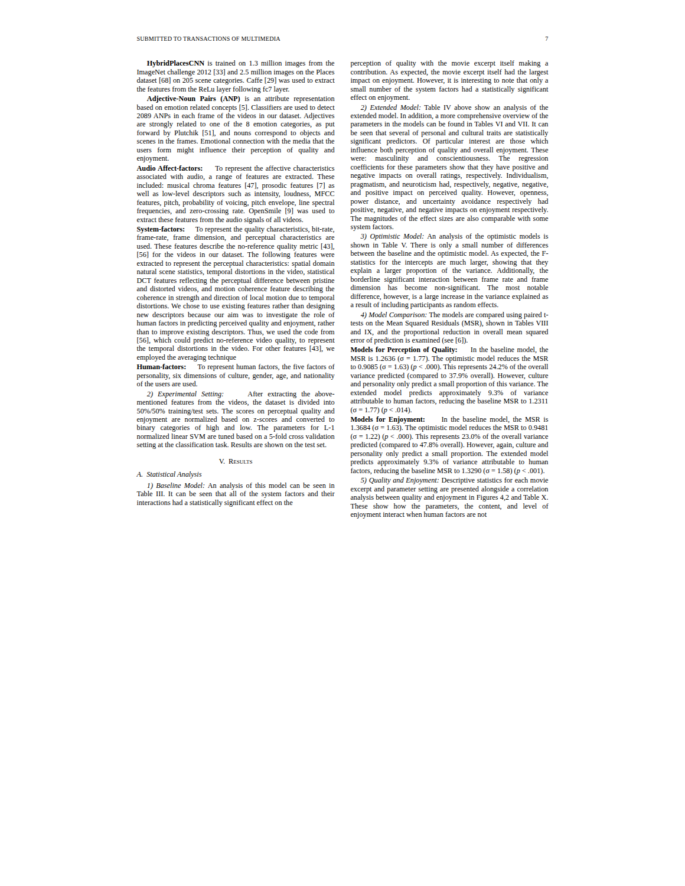Submitted to Transactions of Multimedia
7
HybridPlacesCNN is trained on 1.3 million images from the ImageNet challenge 2012 [33] and 2.5 million images on the Places dataset [68] on 205 scene categories. Caffe [29] was used to extract the features from the ReLu layer following fc7 layer.
Adjective-Noun Pairs (ANP) is an attribute representation based on emotion related concepts [5]. Classifiers are used to detect 2089 ANPs in each frame of the videos in our dataset. Adjectives are strongly related to one of the 8 emotion categories, as put forward by Plutchik [51], and nouns correspond to objects and scenes in the frames. Emotional connection with the media that the users form might influence their perception of quality and enjoyment.
Audio Affect-factors: To represent the affective characteristics associated with audio, a range of features are extracted. These included: musical chroma features [47], prosodic features [7] as well as low-level descriptors such as intensity, loudness, MFCC features, pitch, probability of voicing, pitch envelope, line spectral frequencies, and zero-crossing rate. OpenSmile [9] was used to extract these features from the audio signals of all videos.
System-factors: To represent the quality characteristics, bit-rate, frame-rate, frame dimension, and perceptual characteristics are used. These features describe the no-reference quality metric [43], [56] for the videos in our dataset. The following features were extracted to represent the perceptual characteristics: spatial domain natural scene statistics, temporal distortions in the video, statistical DCT features reflecting the perceptual difference between pristine and distorted videos, and motion coherence feature describing the coherence in strength and direction of local motion due to temporal distortions. We chose to use existing features rather than designing new descriptors because our aim was to investigate the role of human factors in predicting perceived quality and enjoyment, rather than to improve existing descriptors. Thus, we used the code from [56], which could predict no-reference video quality, to represent the temporal distortions in the video. For other features [43], we employed the averaging technique
Human-factors: To represent human factors, the five factors of personality, six dimensions of culture, gender, age, and nationality of the users are used.
2) Experimental Setting: After extracting the above-mentioned features from the videos, the dataset is divided into 50%/50% training/test sets. The scores on perceptual quality and enjoyment are normalized based on z-scores and converted to binary categories of high and low. The parameters for L-1 normalized linear SVM are tuned based on a 5-fold cross validation setting at the classification task. Results are shown on the test set.
V. Results
A. Statistical Analysis
1) Baseline Model: An analysis of this model can be seen in Table III. It can be seen that all of the system factors and their interactions had a statistically significant effect on the
perception of quality with the movie excerpt itself making a contribution. As expected, the movie excerpt itself had the largest impact on enjoyment. However, it is interesting to note that only a small number of the system factors had a statistically significant effect on enjoyment.
2) Extended Model: Table IV above show an analysis of the extended model. In addition, a more comprehensive overview of the parameters in the models can be found in Tables VI and VII. It can be seen that several of personal and cultural traits are statistically significant predictors. Of particular interest are those which influence both perception of quality and overall enjoyment. These were: masculinity and conscientiousness. The regression coefficients for these parameters show that they have positive and negative impacts on overall ratings, respectively. Individualism, pragmatism, and neuroticism had, respectively, negative, negative, and positive impact on perceived quality. However, openness, power distance, and uncertainty avoidance respectively had positive, negative, and negative impacts on enjoyment respectively. The magnitudes of the effect sizes are also comparable with some system factors.
3) Optimistic Model: An analysis of the optimistic models is shown in Table V. There is only a small number of differences between the baseline and the optimistic model. As expected, the F-statistics for the intercepts are much larger, showing that they explain a larger proportion of the variance. Additionally, the borderline significant interaction between frame rate and frame dimension has become non-significant. The most notable difference, however, is a large increase in the variance explained as a result of including participants as random effects.
4) Model Comparison: The models are compared using paired t-tests on the Mean Squared Residuals (MSR), shown in Tables VIII and IX, and the proportional reduction in overall mean squared error of prediction is examined (see [6]).
Models for Perception of Quality: In the baseline model, the MSR is 1.2636 (σ = 1.77). The optimistic model reduces the MSR to 0.9085 (σ = 1.63) (p < .000). This represents 24.2% of the overall variance predicted (compared to 37.9% overall). However, culture and personality only predict a small proportion of this variance. The extended model predicts approximately 9.3% of variance attributable to human factors, reducing the baseline MSR to 1.2311 (σ = 1.77) (p < .014).
Models for Enjoyment: In the baseline model, the MSR is 1.3684 (σ = 1.63). The optimistic model reduces the MSR to 0.9481 (σ = 1.22) (p < .000). This represents 23.0% of the overall variance predicted (compared to 47.8% overall). However, again, culture and personality only predict a small proportion. The extended model predicts approximately 9.3% of variance attributable to human factors, reducing the baseline MSR to 1.3290 (σ = 1.58) (p < .001).
5) Quality and Enjoyment: Descriptive statistics for each movie excerpt and parameter setting are presented alongside a correlation analysis between quality and enjoyment in Figures 4,2 and Table X. These show how the parameters, the content, and level of enjoyment interact when human factors are not